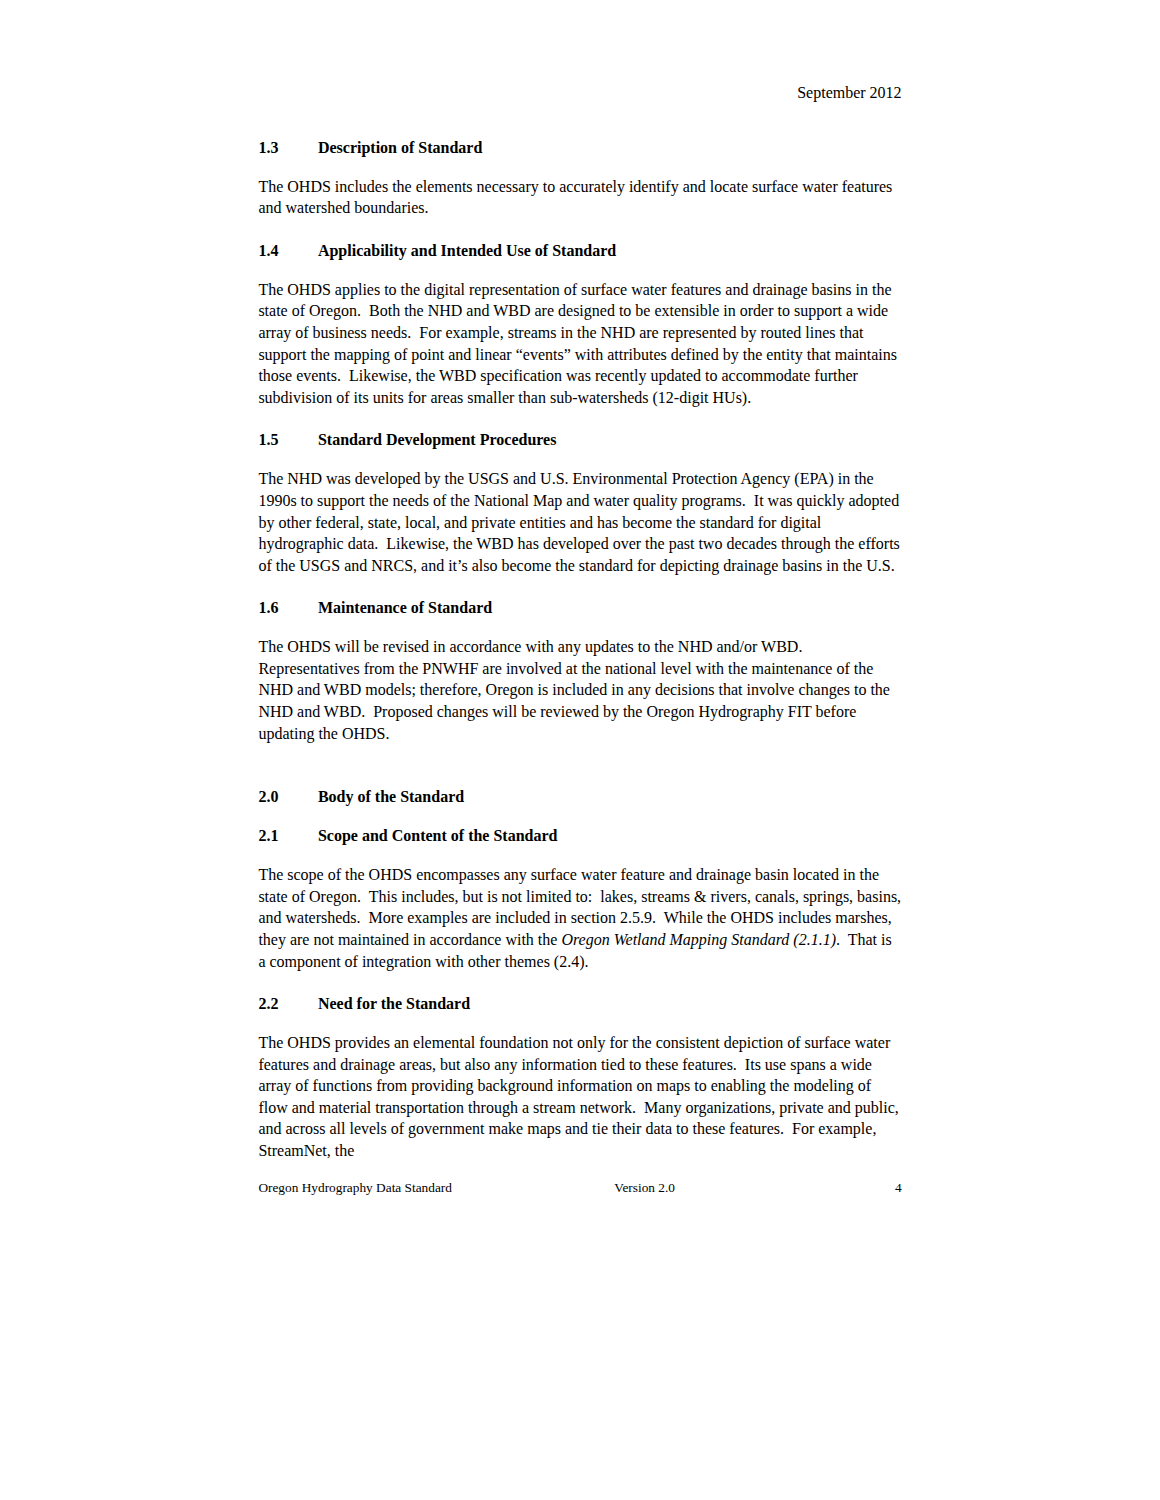September 2012
1.3 Description of Standard
The OHDS includes the elements necessary to accurately identify and locate surface water features and watershed boundaries.
1.4 Applicability and Intended Use of Standard
The OHDS applies to the digital representation of surface water features and drainage basins in the state of Oregon. Both the NHD and WBD are designed to be extensible in order to support a wide array of business needs. For example, streams in the NHD are represented by routed lines that support the mapping of point and linear “events” with attributes defined by the entity that maintains those events. Likewise, the WBD specification was recently updated to accommodate further subdivision of its units for areas smaller than sub-watersheds (12-digit HUs).
1.5 Standard Development Procedures
The NHD was developed by the USGS and U.S. Environmental Protection Agency (EPA) in the 1990s to support the needs of the National Map and water quality programs. It was quickly adopted by other federal, state, local, and private entities and has become the standard for digital hydrographic data. Likewise, the WBD has developed over the past two decades through the efforts of the USGS and NRCS, and it’s also become the standard for depicting drainage basins in the U.S.
1.6 Maintenance of Standard
The OHDS will be revised in accordance with any updates to the NHD and/or WBD. Representatives from the PNWHF are involved at the national level with the maintenance of the NHD and WBD models; therefore, Oregon is included in any decisions that involve changes to the NHD and WBD. Proposed changes will be reviewed by the Oregon Hydrography FIT before updating the OHDS.
2.0 Body of the Standard
2.1 Scope and Content of the Standard
The scope of the OHDS encompasses any surface water feature and drainage basin located in the state of Oregon. This includes, but is not limited to: lakes, streams & rivers, canals, springs, basins, and watersheds. More examples are included in section 2.5.9. While the OHDS includes marshes, they are not maintained in accordance with the Oregon Wetland Mapping Standard (2.1.1). That is a component of integration with other themes (2.4).
2.2 Need for the Standard
The OHDS provides an elemental foundation not only for the consistent depiction of surface water features and drainage areas, but also any information tied to these features. Its use spans a wide array of functions from providing background information on maps to enabling the modeling of flow and material transportation through a stream network. Many organizations, private and public, and across all levels of government make maps and tie their data to these features. For example, StreamNet, the
Oregon Hydrography Data Standard Version 2.0 4